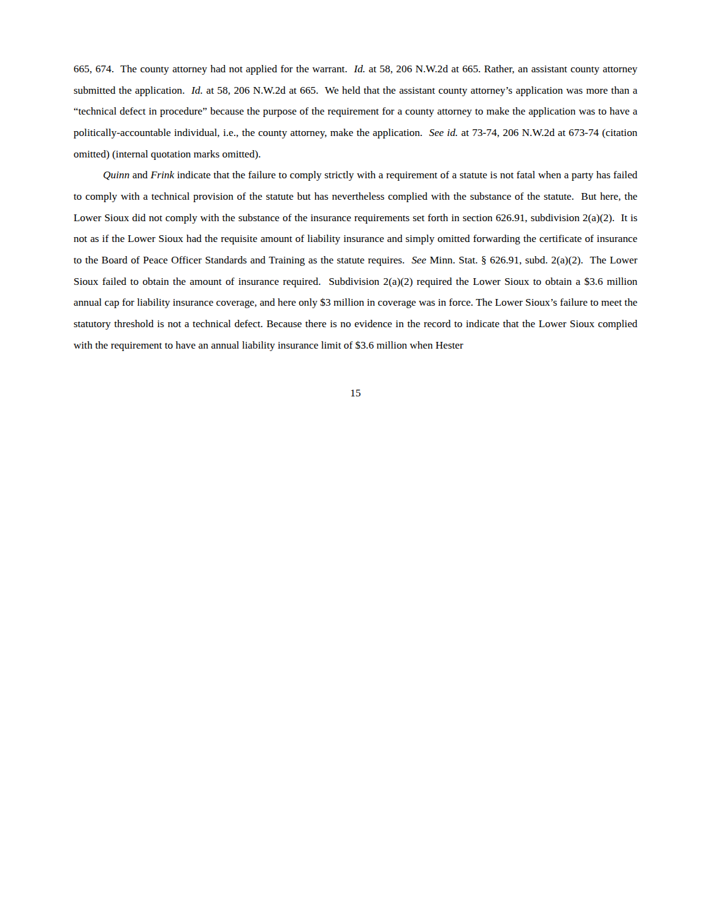665, 674. The county attorney had not applied for the warrant. Id. at 58, 206 N.W.2d at 665. Rather, an assistant county attorney submitted the application. Id. at 58, 206 N.W.2d at 665. We held that the assistant county attorney’s application was more than a “technical defect in procedure” because the purpose of the requirement for a county attorney to make the application was to have a politically-accountable individual, i.e., the county attorney, make the application. See id. at 73-74, 206 N.W.2d at 673-74 (citation omitted) (internal quotation marks omitted).
Quinn and Frink indicate that the failure to comply strictly with a requirement of a statute is not fatal when a party has failed to comply with a technical provision of the statute but has nevertheless complied with the substance of the statute. But here, the Lower Sioux did not comply with the substance of the insurance requirements set forth in section 626.91, subdivision 2(a)(2). It is not as if the Lower Sioux had the requisite amount of liability insurance and simply omitted forwarding the certificate of insurance to the Board of Peace Officer Standards and Training as the statute requires. See Minn. Stat. § 626.91, subd. 2(a)(2). The Lower Sioux failed to obtain the amount of insurance required. Subdivision 2(a)(2) required the Lower Sioux to obtain a $3.6 million annual cap for liability insurance coverage, and here only $3 million in coverage was in force. The Lower Sioux’s failure to meet the statutory threshold is not a technical defect. Because there is no evidence in the record to indicate that the Lower Sioux complied with the requirement to have an annual liability insurance limit of $3.6 million when Hester
15